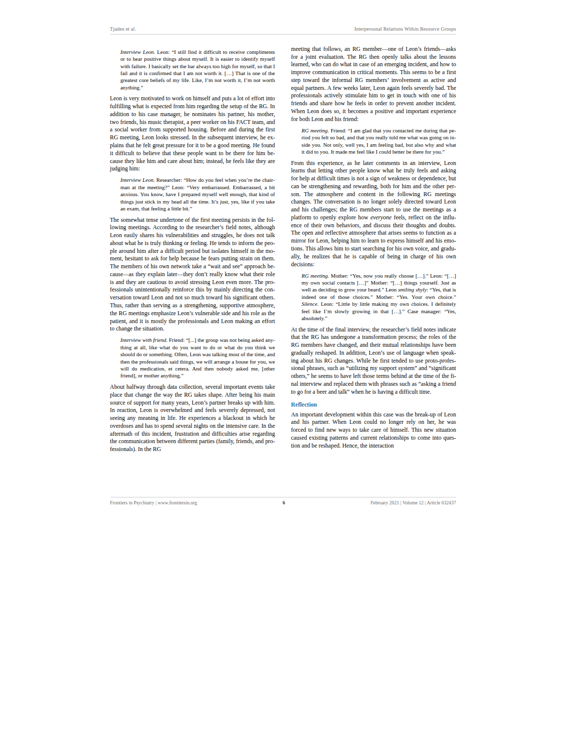Tjaden et al. Interpersonal Relations Within Resource Groups
Interview Leon. Leon: “I still find it difficult to receive compliments or to hear positive things about myself. It is easier to identify myself with failure. I basically set the bar always too high for myself, so that I fail and it is confirmed that I am not worth it. […] That is one of the greatest core beliefs of my life. Like, I’m not worth it, I’m not worth anything.”
Leon is very motivated to work on himself and puts a lot of effort into fulfilling what is expected from him regarding the setup of the RG. In addition to his case manager, he nominates his partner, his mother, two friends, his music therapist, a peer worker on his FACT team, and a social worker from supported housing. Before and during the first RG meeting, Leon looks stressed. In the subsequent interview, he explains that he felt great pressure for it to be a good meeting. He found it difficult to believe that these people want to be there for him because they like him and care about him; instead, he feels like they are judging him:
Interview Leon. Researcher: “How do you feel when you’re the chairman at the meeting?” Leon: “Very embarrassed. Embarrassed, a bit anxious. You know, have I prepared myself well enough, that kind of things just stick in my head all the time. It’s just, yes, like if you take an exam, that feeling a little bit.”
The somewhat tense undertone of the first meeting persists in the following meetings. According to the researcher’s field notes, although Leon easily shares his vulnerabilities and struggles, he does not talk about what he is truly thinking or feeling. He tends to inform the people around him after a difficult period but isolates himself in the moment, hesitant to ask for help because he fears putting strain on them. The members of his own network take a “wait and see” approach because—as they explain later—they don’t really know what their role is and they are cautious to avoid stressing Leon even more. The professionals unintentionally reinforce this by mainly directing the conversation toward Leon and not so much toward his significant others. Thus, rather than serving as a strengthening, supportive atmosphere, the RG meetings emphasize Leon’s vulnerable side and his role as the patient, and it is mostly the professionals and Leon making an effort to change the situation.
Interview with friend. Friend: “[...] the group was not being asked anything at all, like what do you want to do or what do you think we should do or something. Often, Leon was talking most of the time, and then the professionals said things, we will arrange a house for you, we will do medication, et cetera. And then nobody asked me, [other friend], or mother anything.”
About halfway through data collection, several important events take place that change the way the RG takes shape. After being his main source of support for many years, Leon’s partner breaks up with him. In reaction, Leon is overwhelmed and feels severely depressed, not seeing any meaning in life. He experiences a blackout in which he overdoses and has to spend several nights on the intensive care. In the aftermath of this incident, frustration and difficulties arise regarding the communication between different parties (family, friends, and professionals). In the RG
meeting that follows, an RG member—one of Leon’s friends—asks for a joint evaluation. The RG then openly talks about the lessons learned, who can do what in case of an emerging incident, and how to improve communication in critical moments. This seems to be a first step toward the informal RG members’ involvement as active and equal partners. A few weeks later, Leon again feels severely bad. The professionals actively stimulate him to get in touch with one of his friends and share how he feels in order to prevent another incident. When Leon does so, it becomes a positive and important experience for both Leon and his friend:
RG meeting. Friend: “I am glad that you contacted me during that period you felt so bad, and that you really told me what was going on inside you. Not only, well yes, I am feeling bad, but also why and what it did to you. It made me feel like I could better be there for you.”
From this experience, as he later comments in an interview, Leon learns that letting other people know what he truly feels and asking for help at difficult times is not a sign of weakness or dependence, but can be strengthening and rewarding, both for him and the other person. The atmosphere and content in the following RG meetings changes. The conversation is no longer solely directed toward Leon and his challenges; the RG members start to use the meetings as a platform to openly explore how everyone feels, reflect on the influence of their own behaviors, and discuss their thoughts and doubts. The open and reflective atmosphere that arises seems to function as a mirror for Leon, helping him to learn to express himself and his emotions. This allows him to start searching for his own voice, and gradually, he realizes that he is capable of being in charge of his own decisions:
RG meeting. Mother: “Yes, now you really choose […].” Leon: “[…] my own social contacts […]” Mother: “[…] things yourself. Just as well as deciding to grow your beard.” Leon smiling shyly: “Yes, that is indeed one of those choices.” Mother: “Yes. Your own choice.” Silence. Leon: “Little by little making my own choices. I definitely feel like I’m slowly growing in that […].” Case manager: “Yes, absolutely.”
At the time of the final interview, the researcher’s field notes indicate that the RG has undergone a transformation process; the roles of the RG members have changed, and their mutual relationships have been gradually reshaped. In addition, Leon’s use of language when speaking about his RG changes. While he first tended to use proto-professional phrases, such as “utilizing my support system” and “significant others,” he seems to have left those terms behind at the time of the final interview and replaced them with phrases such as “asking a friend to go for a beer and talk” when he is having a difficult time.
Reflection
An important development within this case was the break-up of Leon and his partner. When Leon could no longer rely on her, he was forced to find new ways to take care of himself. This new situation caused existing patterns and current relationships to come into question and be reshaped. Hence, the interaction
Frontiers in Psychiatry | www.frontiersin.org 6 February 2021 | Volume 12 | Article 632437